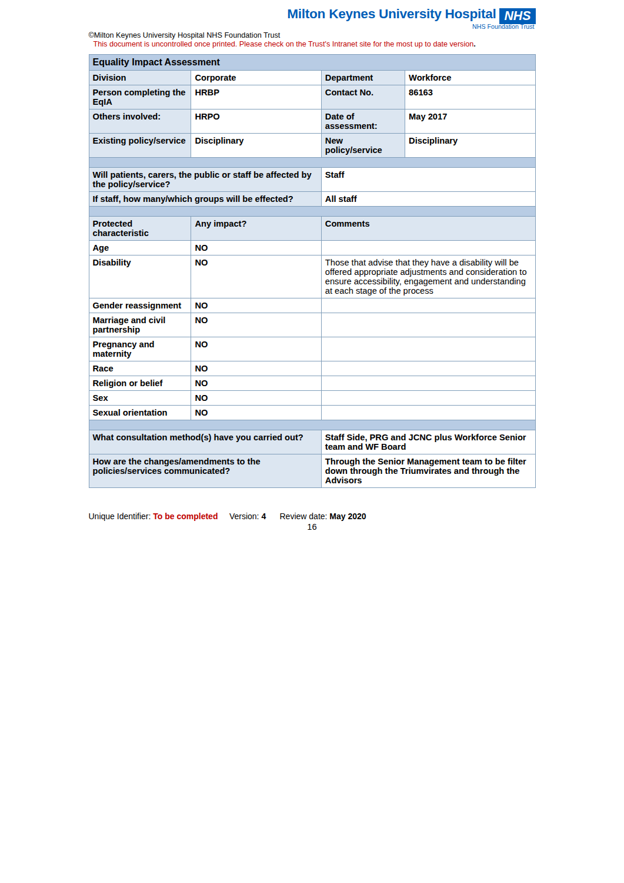Milton Keynes University Hospital NHS
NHS Foundation Trust
©Milton Keynes University Hospital NHS Foundation Trust
This document is uncontrolled once printed. Please check on the Trust's Intranet site for the most up to date version.
| Equality Impact Assessment |
| Division | Corporate | Department | Workforce |
| Person completing the EqIA | HRBP | Contact No. | 86163 |
| Others involved: | HRPO | Date of assessment: | May 2017 |
| Existing policy/service | Disciplinary | New policy/service | Disciplinary |
| Will patients, carers, the public or staff be affected by the policy/service? | Staff |
| If staff, how many/which groups will be effected? | All staff |
| Protected characteristic | Any impact? | Comments |
| Age | NO | |
| Disability | NO | Those that advise that they have a disability will be offered appropriate adjustments and consideration to ensure accessibility, engagement and understanding at each stage of the process |
| Gender reassignment | NO | |
| Marriage and civil partnership | NO | |
| Pregnancy and maternity | NO | |
| Race | NO | |
| Religion or belief | NO | |
| Sex | NO | |
| Sexual orientation | NO | |
| What consultation method(s) have you carried out? | Staff Side, PRG and JCNC plus Workforce Senior team and WF Board |
| How are the changes/amendments to the policies/services communicated? | Through the Senior Management team to be filter down through the Triumvirates and through the Advisors |
Unique Identifier: To be completed Version: 4 Review date: May 2020
16